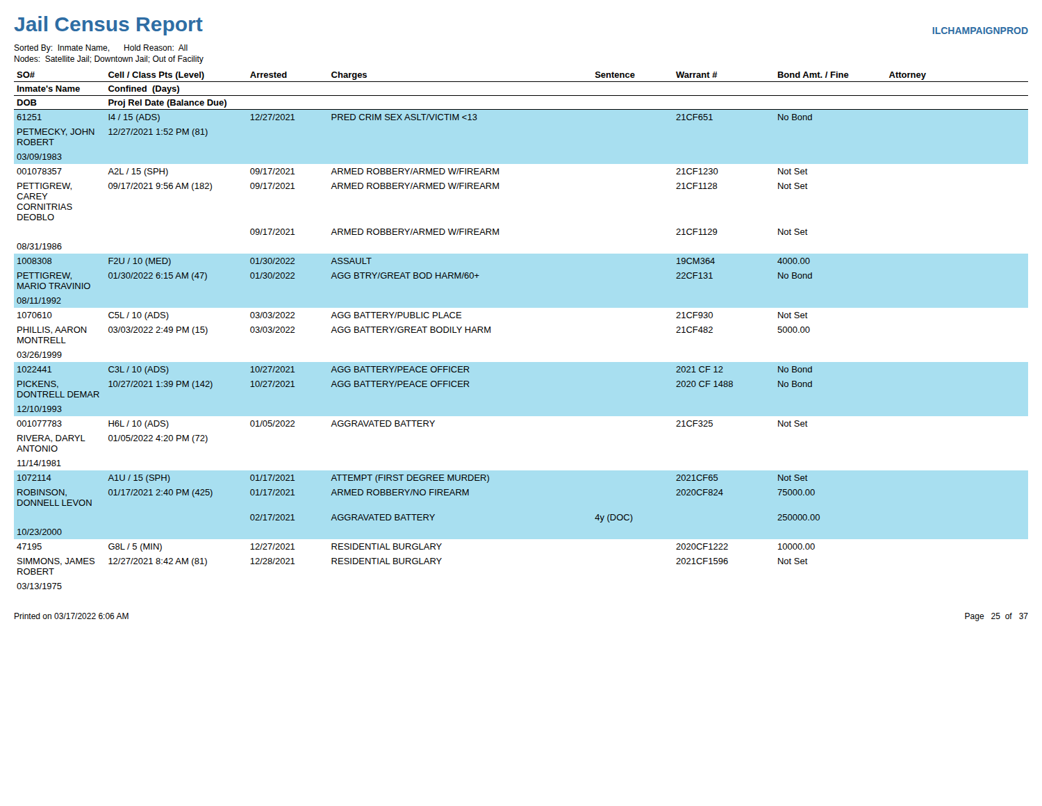Jail Census Report
ILCHAMPAIGNPROD
Sorted By: Inmate Name, Hold Reason: All
Nodes: Satellite Jail; Downtown Jail; Out of Facility
| SO# | Cell / Class Pts (Level) | Arrested | Charges | Sentence | Warrant # | Bond Amt. / Fine | Attorney |
| --- | --- | --- | --- | --- | --- | --- | --- |
| Inmate's Name | Confined (Days) | | | | | | |
| DOB | Proj Rel Date (Balance Due) | | | | | | |
| 61251 | I4 / 15 (ADS) | 12/27/2021 | PRED CRIM SEX ASLT/VICTIM <13 | | 21CF651 | No Bond | |
| PETMECKY, JOHN ROBERT | 12/27/2021 1:52 PM (81) | | | | | | |
| 03/09/1983 | | | | | | | |
| 001078357 | A2L / 15 (SPH) | 09/17/2021 | ARMED ROBBERY/ARMED W/FIREARM | | 21CF1230 | Not Set | |
| PETTIGREW, CAREY CORNITRIAS DEOBLO | 09/17/2021 9:56 AM (182) | 09/17/2021 | ARMED ROBBERY/ARMED W/FIREARM | | 21CF1128 | Not Set | |
| | | 09/17/2021 | ARMED ROBBERY/ARMED W/FIREARM | | 21CF1129 | Not Set | |
| 08/31/1986 | | | | | | | |
| 1008308 | F2U / 10 (MED) | 01/30/2022 | ASSAULT | | 19CM364 | 4000.00 | |
| PETTIGREW, MARIO TRAVINIO | 01/30/2022 6:15 AM (47) | 01/30/2022 | AGG BTRY/GREAT BOD HARM/60+ | | 22CF131 | No Bond | |
| 08/11/1992 | | | | | | | |
| 1070610 | C5L / 10 (ADS) | 03/03/2022 | AGG BATTERY/PUBLIC PLACE | | 21CF930 | Not Set | |
| PHILLIS, AARON MONTRELL | 03/03/2022 2:49 PM (15) | 03/03/2022 | AGG BATTERY/GREAT BODILY HARM | | 21CF482 | 5000.00 | |
| 03/26/1999 | | | | | | | |
| 1022441 | C3L / 10 (ADS) | 10/27/2021 | AGG BATTERY/PEACE OFFICER | | 2021 CF 12 | No Bond | |
| PICKENS, DONTRELL DEMAR | 10/27/2021 1:39 PM (142) | 10/27/2021 | AGG BATTERY/PEACE OFFICER | | 2020 CF 1488 | No Bond | |
| 12/10/1993 | | | | | | | |
| 001077783 | H6L / 10 (ADS) | 01/05/2022 | AGGRAVATED BATTERY | | 21CF325 | Not Set | |
| RIVERA, DARYL ANTONIO | 01/05/2022 4:20 PM (72) | | | | | | |
| 11/14/1981 | | | | | | | |
| 1072114 | A1U / 15 (SPH) | 01/17/2021 | ATTEMPT (FIRST DEGREE MURDER) | | 2021CF65 | Not Set | |
| ROBINSON, DONNELL LEVON | 01/17/2021 2:40 PM (425) | 01/17/2021 | ARMED ROBBERY/NO FIREARM | | 2020CF824 | 75000.00 | |
| | | 02/17/2021 | AGGRAVATED BATTERY | 4y (DOC) | | 250000.00 | |
| 10/23/2000 | | | | | | | |
| 47195 | G8L / 5 (MIN) | 12/27/2021 | RESIDENTIAL BURGLARY | | 2020CF1222 | 10000.00 | |
| SIMMONS, JAMES ROBERT | 12/27/2021 8:42 AM (81) | 12/28/2021 | RESIDENTIAL BURGLARY | | 2021CF1596 | Not Set | |
| 03/13/1975 | | | | | | | |
Printed on 03/17/2022 6:06 AM
Page 25 of 37